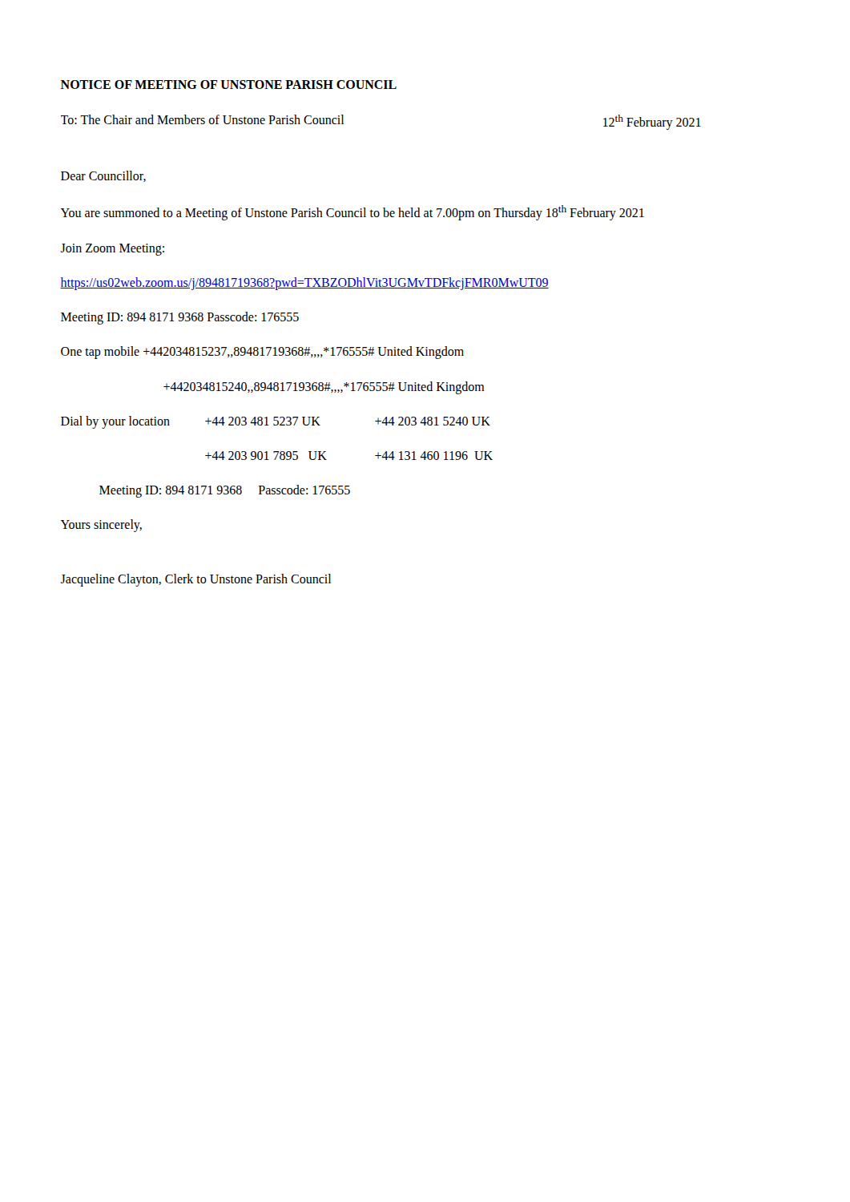NOTICE OF MEETING OF UNSTONE PARISH COUNCIL
To: The Chair and Members of Unstone Parish Council 12th February 2021
Dear Councillor,
You are summoned to a Meeting of Unstone Parish Council to be held at 7.00pm on Thursday 18th February 2021
Join Zoom Meeting:
https://us02web.zoom.us/j/89481719368?pwd=TXBZODhlVit3UGMvTDFkcjFMR0MwUT09
Meeting ID: 894 8171 9368 Passcode: 176555
One tap mobile +442034815237,,89481719368#,,,,*176555# United Kingdom
+442034815240,,89481719368#,,,,*176555# United Kingdom
Dial by your location +44 203 481 5237 UK +44 203 481 5240 UK
+44 203 901 7895 UK +44 131 460 1196 UK
Meeting ID: 894 8171 9368 Passcode: 176555
Yours sincerely,
Jacqueline Clayton, Clerk to Unstone Parish Council